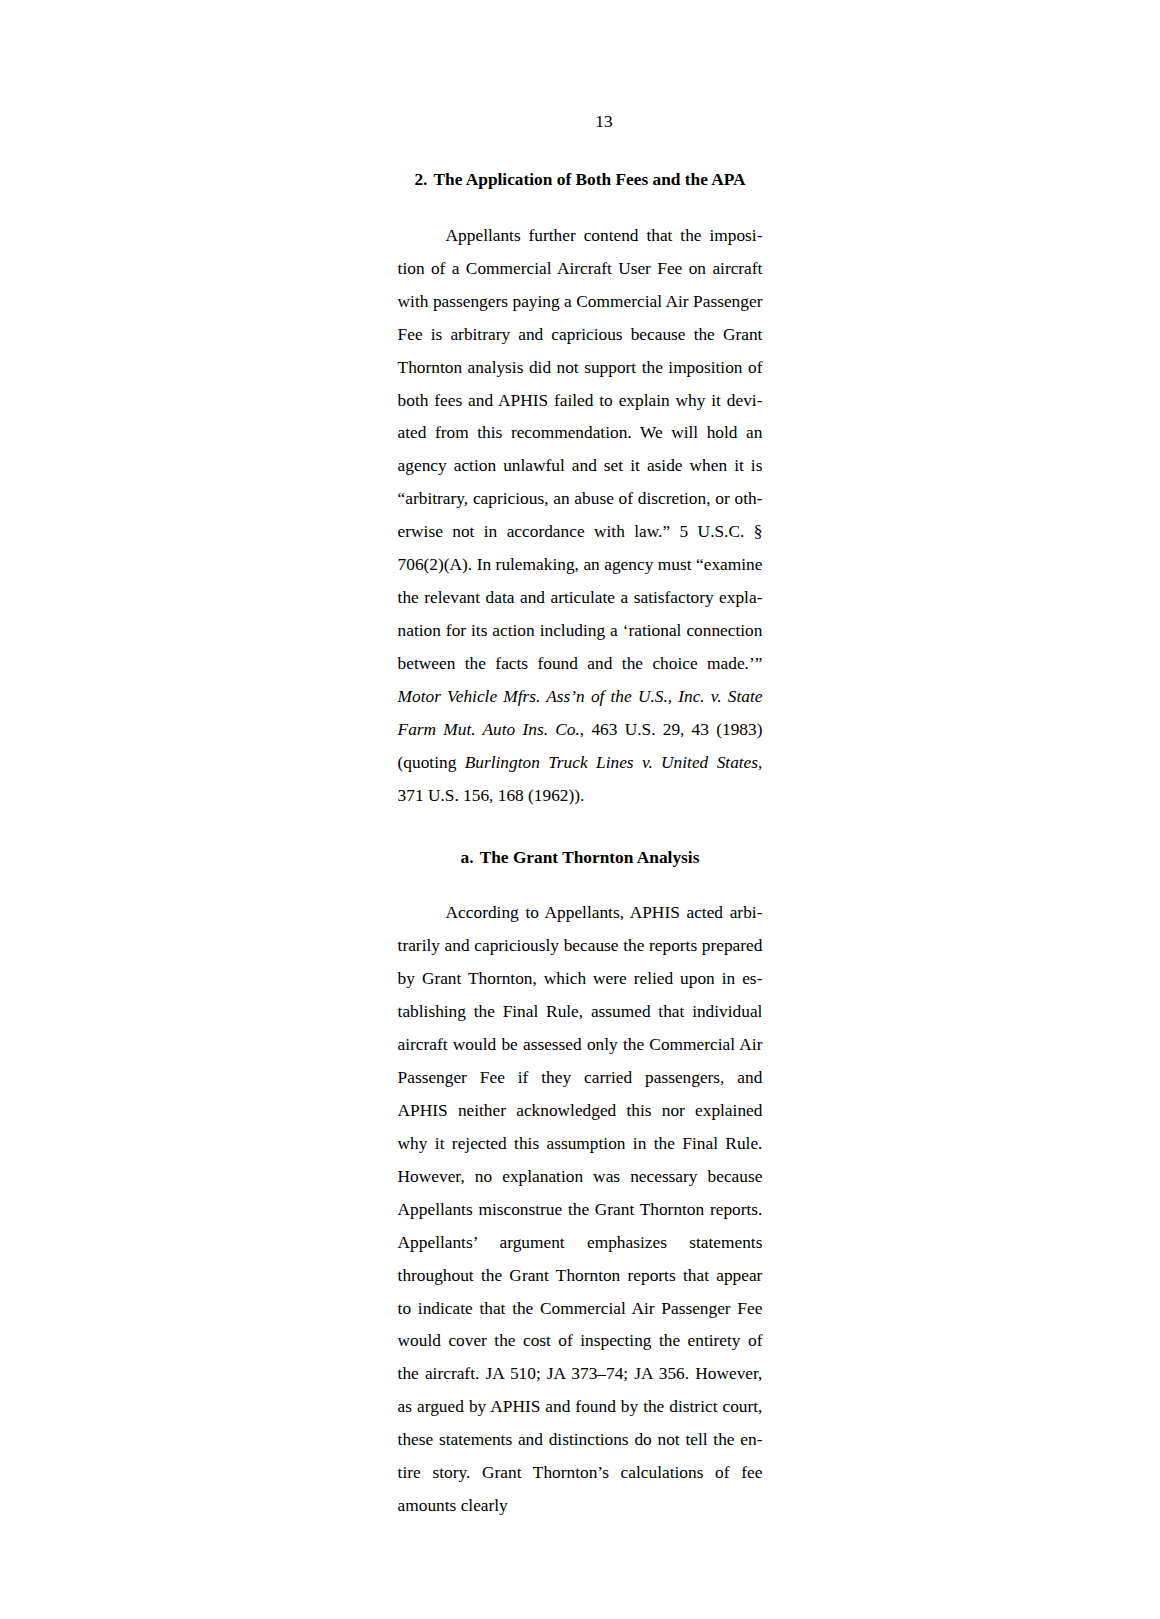13
2. The Application of Both Fees and the APA
Appellants further contend that the imposition of a Commercial Aircraft User Fee on aircraft with passengers paying a Commercial Air Passenger Fee is arbitrary and capricious because the Grant Thornton analysis did not support the imposition of both fees and APHIS failed to explain why it deviated from this recommendation. We will hold an agency action unlawful and set it aside when it is “arbitrary, capricious, an abuse of discretion, or otherwise not in accordance with law.” 5 U.S.C. § 706(2)(A). In rulemaking, an agency must “examine the relevant data and articulate a satisfactory explanation for its action including a ‘rational connection between the facts found and the choice made.’” Motor Vehicle Mfrs. Ass’n of the U.S., Inc. v. State Farm Mut. Auto Ins. Co., 463 U.S. 29, 43 (1983) (quoting Burlington Truck Lines v. United States, 371 U.S. 156, 168 (1962)).
a. The Grant Thornton Analysis
According to Appellants, APHIS acted arbitrarily and capriciously because the reports prepared by Grant Thornton, which were relied upon in establishing the Final Rule, assumed that individual aircraft would be assessed only the Commercial Air Passenger Fee if they carried passengers, and APHIS neither acknowledged this nor explained why it rejected this assumption in the Final Rule. However, no explanation was necessary because Appellants misconstrue the Grant Thornton reports. Appellants’ argument emphasizes statements throughout the Grant Thornton reports that appear to indicate that the Commercial Air Passenger Fee would cover the cost of inspecting the entirety of the aircraft. JA 510; JA 373–74; JA 356. However, as argued by APHIS and found by the district court, these statements and distinctions do not tell the entire story. Grant Thornton’s calculations of fee amounts clearly